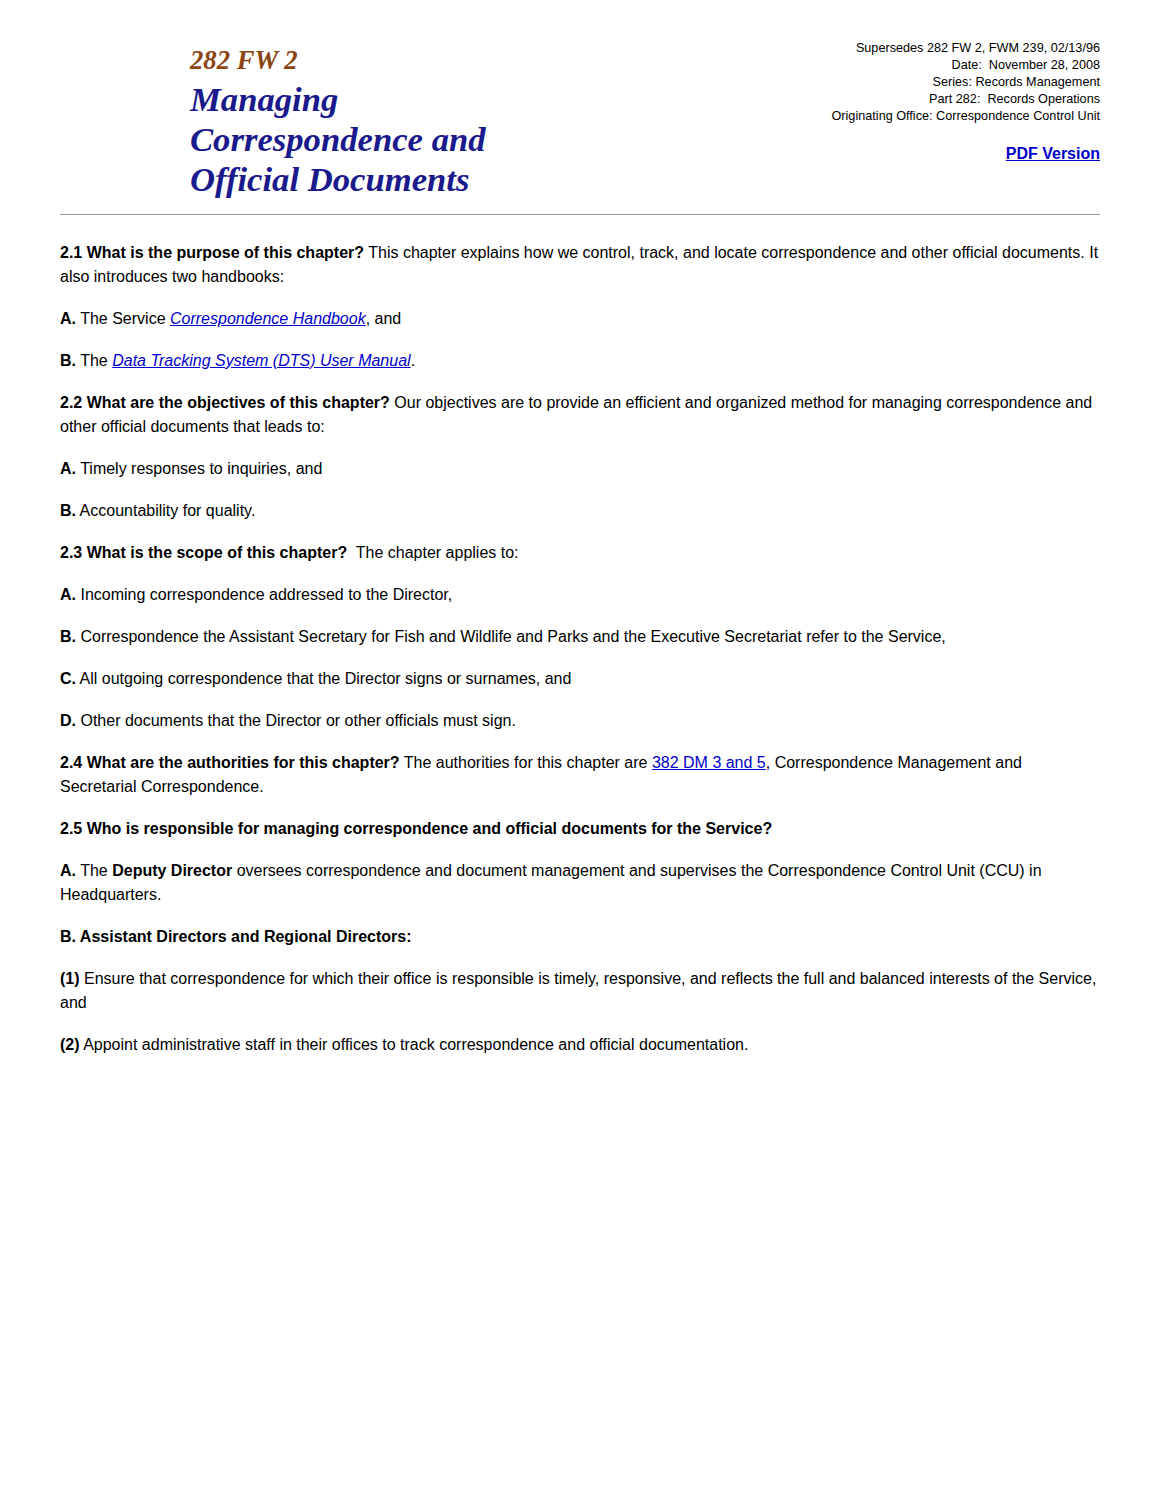| | 282 FW 2 Managing Correspondence and Official Documents | Supersedes 282 FW 2, FWM 239, 02/13/96 Date: November 28, 2008 Series: Records Management Part 282: Records Operations Originating Office: Correspondence Control Unit PDF Version |
2.1 What is the purpose of this chapter? This chapter explains how we control, track, and locate correspondence and other official documents. It also introduces two handbooks:
A. The Service Correspondence Handbook, and
B. The Data Tracking System (DTS) User Manual.
2.2 What are the objectives of this chapter? Our objectives are to provide an efficient and organized method for managing correspondence and other official documents that leads to:
A. Timely responses to inquiries, and
B. Accountability for quality.
2.3 What is the scope of this chapter? The chapter applies to:
A. Incoming correspondence addressed to the Director,
B. Correspondence the Assistant Secretary for Fish and Wildlife and Parks and the Executive Secretariat refer to the Service,
C. All outgoing correspondence that the Director signs or surnames, and
D. Other documents that the Director or other officials must sign.
2.4 What are the authorities for this chapter? The authorities for this chapter are 382 DM 3 and 5, Correspondence Management and Secretarial Correspondence.
2.5 Who is responsible for managing correspondence and official documents for the Service?
A. The Deputy Director oversees correspondence and document management and supervises the Correspondence Control Unit (CCU) in Headquarters.
B. Assistant Directors and Regional Directors:
(1) Ensure that correspondence for which their office is responsible is timely, responsive, and reflects the full and balanced interests of the Service, and
(2) Appoint administrative staff in their offices to track correspondence and official documentation.